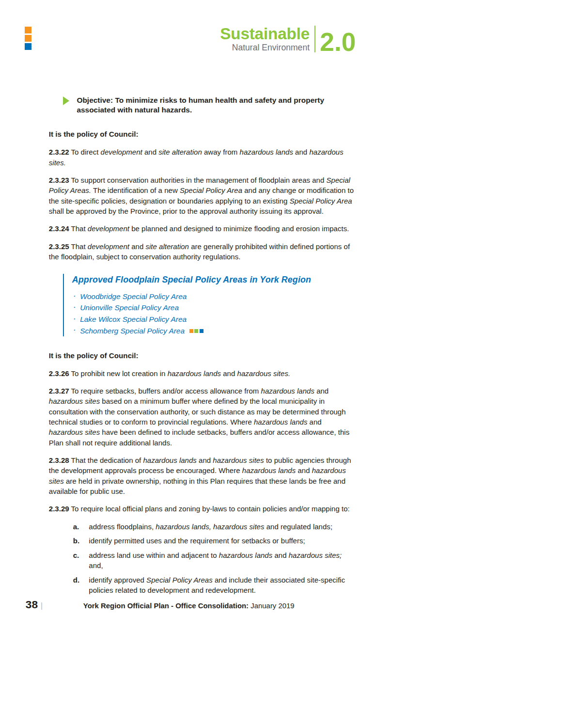Sustainable Natural Environment
2.0
Objective: To minimize risks to human health and safety and property associated with natural hazards.
It is the policy of Council:
2.3.22 To direct development and site alteration away from hazardous lands and hazardous sites.
2.3.23 To support conservation authorities in the management of floodplain areas and Special Policy Areas. The identification of a new Special Policy Area and any change or modification to the site-specific policies, designation or boundaries applying to an existing Special Policy Area shall be approved by the Province, prior to the approval authority issuing its approval.
2.3.24 That development be planned and designed to minimize flooding and erosion impacts.
2.3.25 That development and site alteration are generally prohibited within defined portions of the floodplain, subject to conservation authority regulations.
Approved Floodplain Special Policy Areas in York Region
Woodbridge Special Policy Area
Unionville Special Policy Area
Lake Wilcox Special Policy Area
Schomberg Special Policy Area
It is the policy of Council:
2.3.26 To prohibit new lot creation in hazardous lands and hazardous sites.
2.3.27 To require setbacks, buffers and/or access allowance from hazardous lands and hazardous sites based on a minimum buffer where defined by the local municipality in consultation with the conservation authority, or such distance as may be determined through technical studies or to conform to provincial regulations. Where hazardous lands and hazardous sites have been defined to include setbacks, buffers and/or access allowance, this Plan shall not require additional lands.
2.3.28 That the dedication of hazardous lands and hazardous sites to public agencies through the development approvals process be encouraged. Where hazardous lands and hazardous sites are held in private ownership, nothing in this Plan requires that these lands be free and available for public use.
2.3.29 To require local official plans and zoning by-laws to contain policies and/or mapping to:
address floodplains, hazardous lands, hazardous sites and regulated lands;
identify permitted uses and the requirement for setbacks or buffers;
address land use within and adjacent to hazardous lands and hazardous sites; and,
identify approved Special Policy Areas and include their associated site-specific policies related to development and redevelopment.
38 | York Region Official Plan - Office Consolidation: January 2019